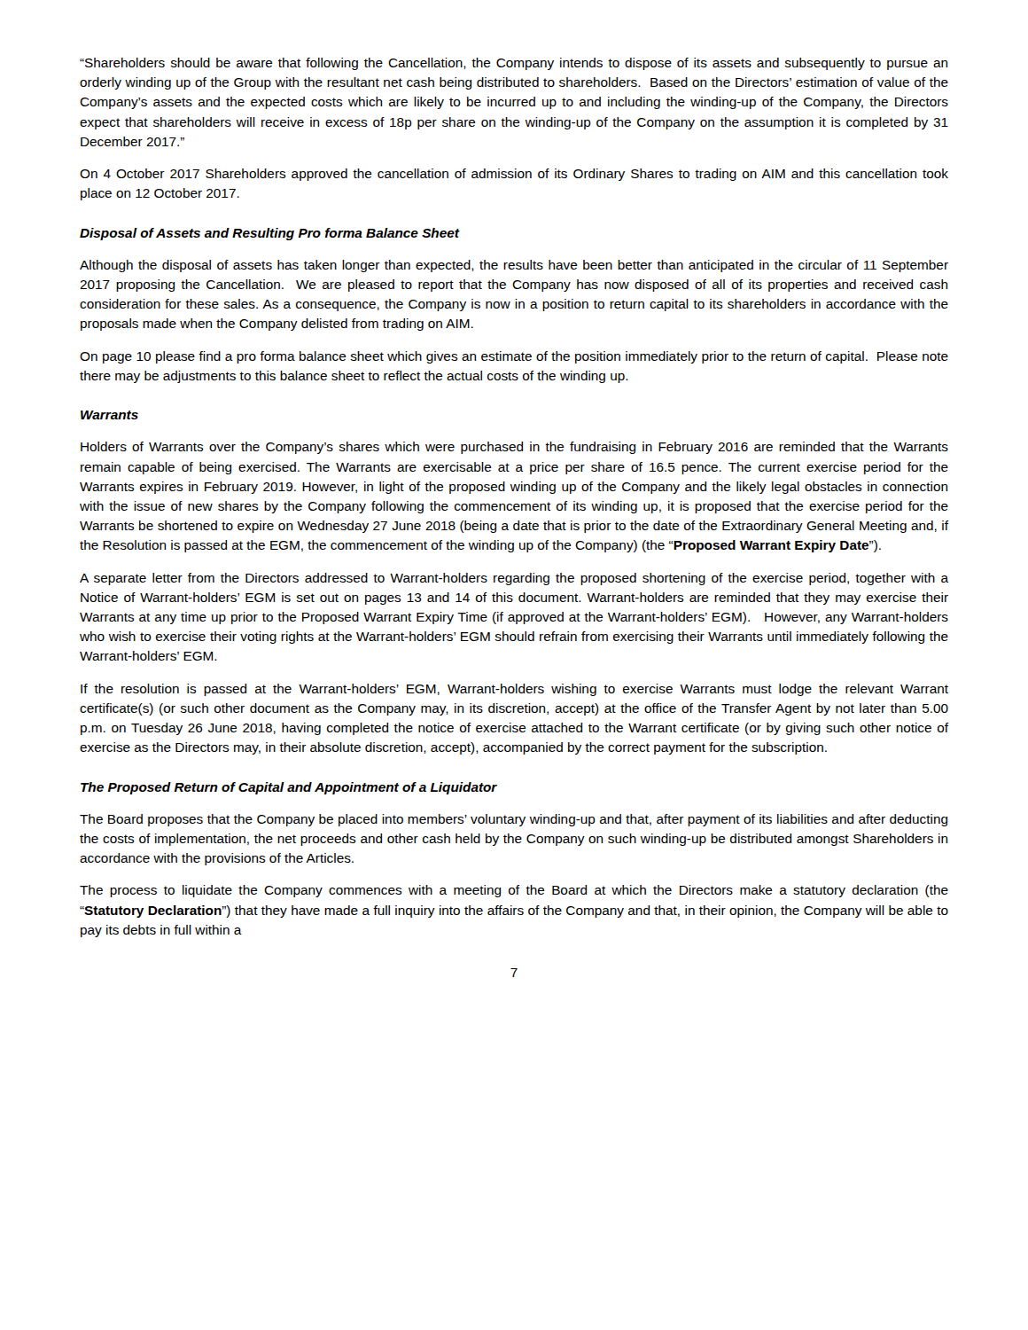“Shareholders should be aware that following the Cancellation, the Company intends to dispose of its assets and subsequently to pursue an orderly winding up of the Group with the resultant net cash being distributed to shareholders. Based on the Directors’ estimation of value of the Company’s assets and the expected costs which are likely to be incurred up to and including the winding-up of the Company, the Directors expect that shareholders will receive in excess of 18p per share on the winding-up of the Company on the assumption it is completed by 31 December 2017.”
On 4 October 2017 Shareholders approved the cancellation of admission of its Ordinary Shares to trading on AIM and this cancellation took place on 12 October 2017.
Disposal of Assets and Resulting Pro forma Balance Sheet
Although the disposal of assets has taken longer than expected, the results have been better than anticipated in the circular of 11 September 2017 proposing the Cancellation. We are pleased to report that the Company has now disposed of all of its properties and received cash consideration for these sales. As a consequence, the Company is now in a position to return capital to its shareholders in accordance with the proposals made when the Company delisted from trading on AIM.
On page 10 please find a pro forma balance sheet which gives an estimate of the position immediately prior to the return of capital. Please note there may be adjustments to this balance sheet to reflect the actual costs of the winding up.
Warrants
Holders of Warrants over the Company’s shares which were purchased in the fundraising in February 2016 are reminded that the Warrants remain capable of being exercised. The Warrants are exercisable at a price per share of 16.5 pence. The current exercise period for the Warrants expires in February 2019. However, in light of the proposed winding up of the Company and the likely legal obstacles in connection with the issue of new shares by the Company following the commencement of its winding up, it is proposed that the exercise period for the Warrants be shortened to expire on Wednesday 27 June 2018 (being a date that is prior to the date of the Extraordinary General Meeting and, if the Resolution is passed at the EGM, the commencement of the winding up of the Company) (the “Proposed Warrant Expiry Date”).
A separate letter from the Directors addressed to Warrant-holders regarding the proposed shortening of the exercise period, together with a Notice of Warrant-holders’ EGM is set out on pages 13 and 14 of this document. Warrant-holders are reminded that they may exercise their Warrants at any time up prior to the Proposed Warrant Expiry Time (if approved at the Warrant-holders’ EGM). However, any Warrant-holders who wish to exercise their voting rights at the Warrant-holders’ EGM should refrain from exercising their Warrants until immediately following the Warrant-holders’ EGM.
If the resolution is passed at the Warrant-holders’ EGM, Warrant-holders wishing to exercise Warrants must lodge the relevant Warrant certificate(s) (or such other document as the Company may, in its discretion, accept) at the office of the Transfer Agent by not later than 5.00 p.m. on Tuesday 26 June 2018, having completed the notice of exercise attached to the Warrant certificate (or by giving such other notice of exercise as the Directors may, in their absolute discretion, accept), accompanied by the correct payment for the subscription.
The Proposed Return of Capital and Appointment of a Liquidator
The Board proposes that the Company be placed into members’ voluntary winding-up and that, after payment of its liabilities and after deducting the costs of implementation, the net proceeds and other cash held by the Company on such winding-up be distributed amongst Shareholders in accordance with the provisions of the Articles.
The process to liquidate the Company commences with a meeting of the Board at which the Directors make a statutory declaration (the “Statutory Declaration”) that they have made a full inquiry into the affairs of the Company and that, in their opinion, the Company will be able to pay its debts in full within a
7